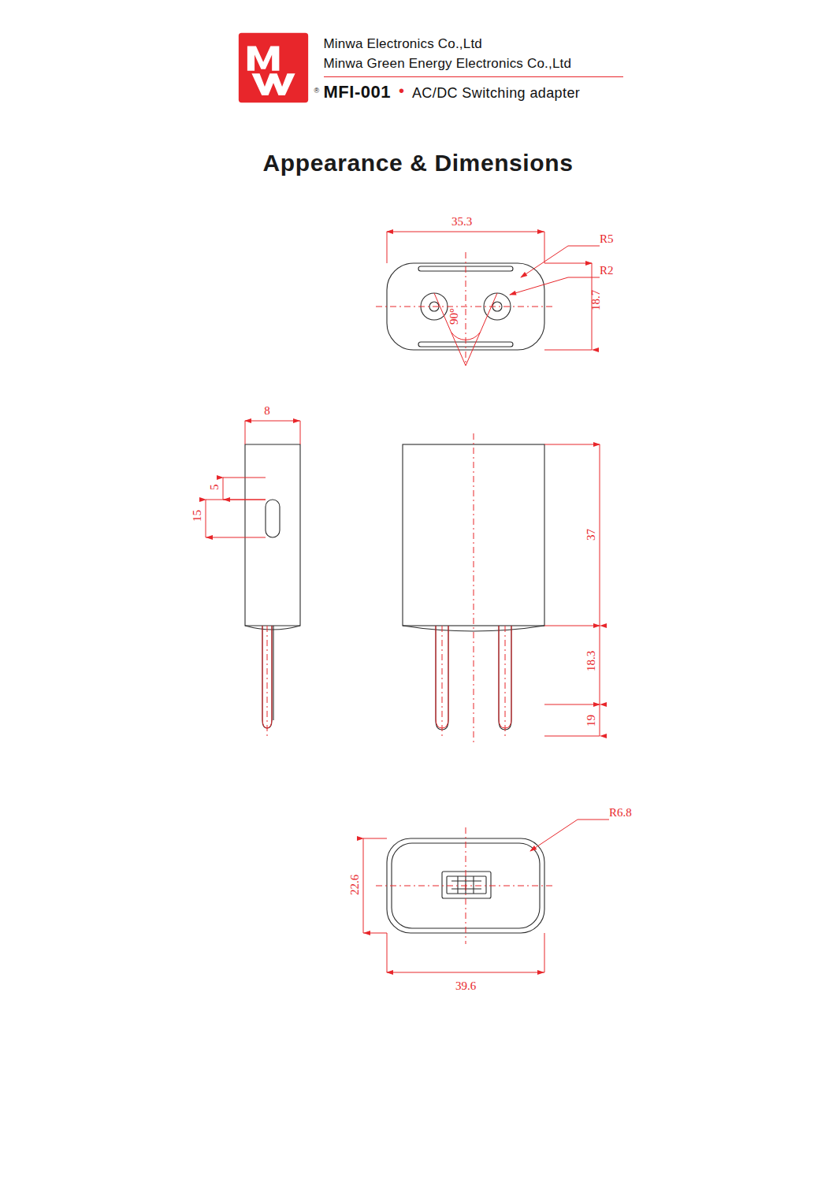Minwa Electronics Co.,Ltd
Minwa Green Energy Electronics Co.,Ltd
® MFI-001 • AC/DC Switching adapter
Appearance & Dimensions
35.3 R5 R2 18.7 90° 8 5 15 37 18.3 19 22.6 39.6 R6.8